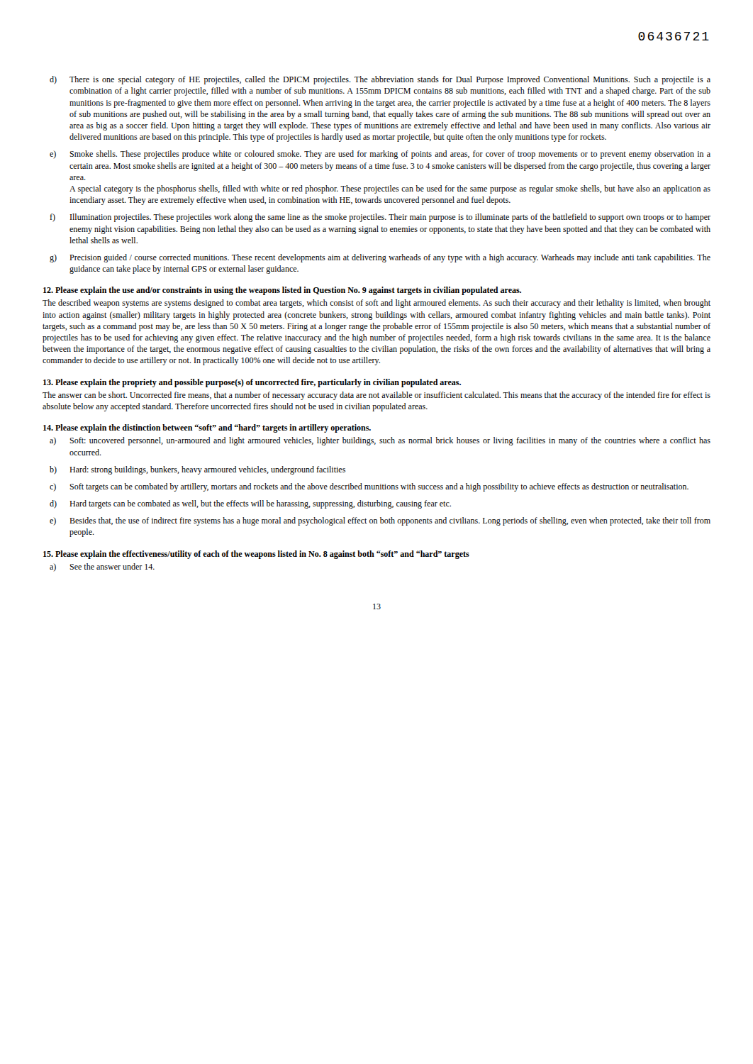06436721
d) There is one special category of HE projectiles, called the DPICM projectiles. The abbreviation stands for Dual Purpose Improved Conventional Munitions. Such a projectile is a combination of a light carrier projectile, filled with a number of sub munitions. A 155mm DPICM contains 88 sub munitions, each filled with TNT and a shaped charge. Part of the sub munitions is pre-fragmented to give them more effect on personnel. When arriving in the target area, the carrier projectile is activated by a time fuse at a height of 400 meters. The 8 layers of sub munitions are pushed out, will be stabilising in the area by a small turning band, that equally takes care of arming the sub munitions. The 88 sub munitions will spread out over an area as big as a soccer field. Upon hitting a target they will explode. These types of munitions are extremely effective and lethal and have been used in many conflicts. Also various air delivered munitions are based on this principle. This type of projectiles is hardly used as mortar projectile, but quite often the only munitions type for rockets.
e) Smoke shells. These projectiles produce white or coloured smoke. They are used for marking of points and areas, for cover of troop movements or to prevent enemy observation in a certain area. Most smoke shells are ignited at a height of 300 – 400 meters by means of a time fuse. 3 to 4 smoke canisters will be dispersed from the cargo projectile, thus covering a larger area.
A special category is the phosphorus shells, filled with white or red phosphor. These projectiles can be used for the same purpose as regular smoke shells, but have also an application as incendiary asset. They are extremely effective when used, in combination with HE, towards uncovered personnel and fuel depots.
f) Illumination projectiles. These projectiles work along the same line as the smoke projectiles. Their main purpose is to illuminate parts of the battlefield to support own troops or to hamper enemy night vision capabilities. Being non lethal they also can be used as a warning signal to enemies or opponents, to state that they have been spotted and that they can be combated with lethal shells as well.
g) Precision guided / course corrected munitions. These recent developments aim at delivering warheads of any type with a high accuracy. Warheads may include anti tank capabilities. The guidance can take place by internal GPS or external laser guidance.
12. Please explain the use and/or constraints in using the weapons listed in Question No. 9 against targets in civilian populated areas.
The described weapon systems are systems designed to combat area targets, which consist of soft and light armoured elements. As such their accuracy and their lethality is limited, when brought into action against (smaller) military targets in highly protected area (concrete bunkers, strong buildings with cellars, armoured combat infantry fighting vehicles and main battle tanks). Point targets, such as a command post may be, are less than 50 X 50 meters. Firing at a longer range the probable error of 155mm projectile is also 50 meters, which means that a substantial number of projectiles has to be used for achieving any given effect. The relative inaccuracy and the high number of projectiles needed, form a high risk towards civilians in the same area. It is the balance between the importance of the target, the enormous negative effect of causing casualties to the civilian population, the risks of the own forces and the availability of alternatives that will bring a commander to decide to use artillery or not. In practically 100% one will decide not to use artillery.
13. Please explain the propriety and possible purpose(s) of uncorrected fire, particularly in civilian populated areas.
The answer can be short. Uncorrected fire means, that a number of necessary accuracy data are not available or insufficient calculated. This means that the accuracy of the intended fire for effect is absolute below any accepted standard. Therefore uncorrected fires should not be used in civilian populated areas.
14. Please explain the distinction between “soft” and “hard” targets in artillery operations.
a) Soft: uncovered personnel, un-armoured and light armoured vehicles, lighter buildings, such as normal brick houses or living facilities in many of the countries where a conflict has occurred.
b) Hard: strong buildings, bunkers, heavy armoured vehicles, underground facilities
c) Soft targets can be combated by artillery, mortars and rockets and the above described munitions with success and a high possibility to achieve effects as destruction or neutralisation.
d) Hard targets can be combated as well, but the effects will be harassing, suppressing, disturbing, causing fear etc.
e) Besides that, the use of indirect fire systems has a huge moral and psychological effect on both opponents and civilians. Long periods of shelling, even when protected, take their toll from people.
15. Please explain the effectiveness/utility of each of the weapons listed in No. 8 against both “soft” and “hard” targets
a) See the answer under 14.
13